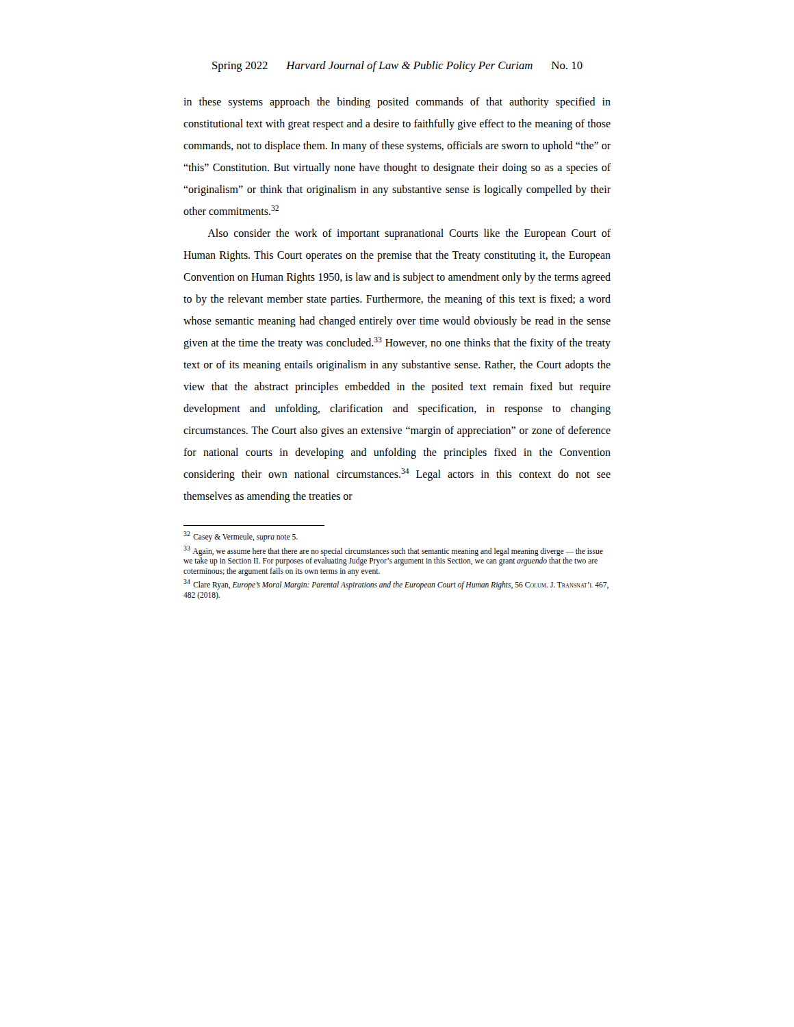Spring 2022 Harvard Journal of Law & Public Policy Per Curiam No. 10
in these systems approach the binding posited commands of that authority specified in constitutional text with great respect and a desire to faithfully give effect to the meaning of those commands, not to displace them. In many of these systems, officials are sworn to uphold “the” or “this” Constitution. But virtually none have thought to designate their doing so as a species of “originalism” or think that originalism in any substantive sense is logically compelled by their other commitments.32
Also consider the work of important supranational Courts like the European Court of Human Rights. This Court operates on the premise that the Treaty constituting it, the European Convention on Human Rights 1950, is law and is subject to amendment only by the terms agreed to by the relevant member state parties. Furthermore, the meaning of this text is fixed; a word whose semantic meaning had changed entirely over time would obviously be read in the sense given at the time the treaty was concluded.33 However, no one thinks that the fixity of the treaty text or of its meaning entails originalism in any substantive sense. Rather, the Court adopts the view that the abstract principles embedded in the posited text remain fixed but require development and unfolding, clarification and specification, in response to changing circumstances. The Court also gives an extensive “margin of appreciation” or zone of deference for national courts in developing and unfolding the principles fixed in the Convention considering their own national circumstances.34 Legal actors in this context do not see themselves as amending the treaties or
32 Casey & Vermeule, supra note 5.
33 Again, we assume here that there are no special circumstances such that semantic meaning and legal meaning diverge — the issue we take up in Section II. For purposes of evaluating Judge Pryor’s argument in this Section, we can grant arguendo that the two are coterminous; the argument fails on its own terms in any event.
34 Clare Ryan, Europe’s Moral Margin: Parental Aspirations and the European Court of Human Rights, 56 Colum. J. Transnat’l 467, 482 (2018).